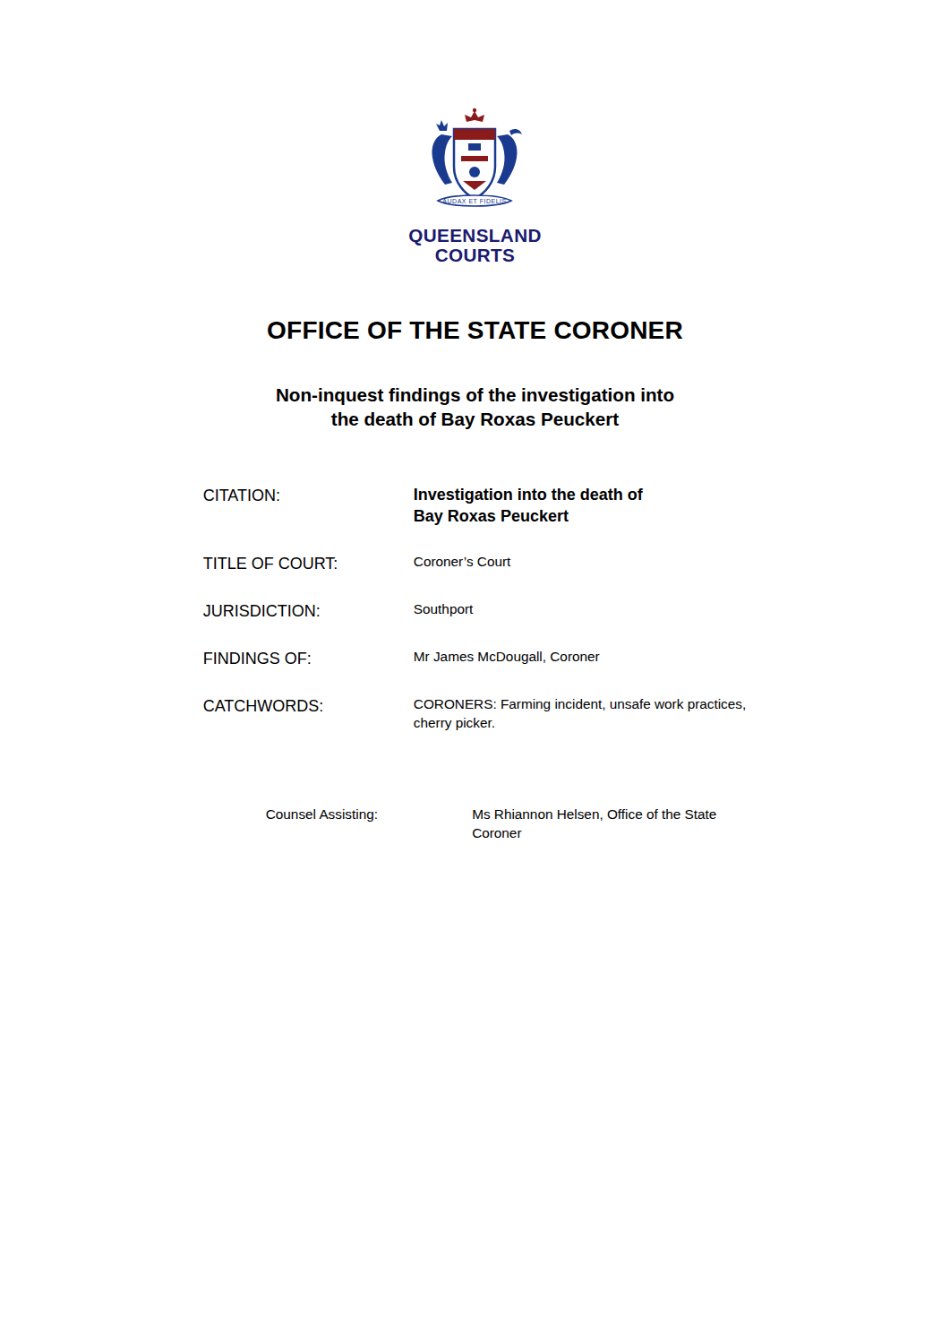AUDAX ET FIDELIS
QUEENSLAND
COURTS
OFFICE OF THE STATE CORONER
Non-inquest findings of the investigation into
the death of Bay Roxas Peuckert
| CITATION: | Investigation into the death of Bay Roxas Peuckert |
| TITLE OF COURT: | Coroner’s Court |
| JURISDICTION: | Southport |
| FINDINGS OF: | Mr James McDougall, Coroner |
| CATCHWORDS: | CORONERS: Farming incident, unsafe work practices, cherry picker. |
| Counsel Assisting: | Ms Rhiannon Helsen, Office of the State Coroner |